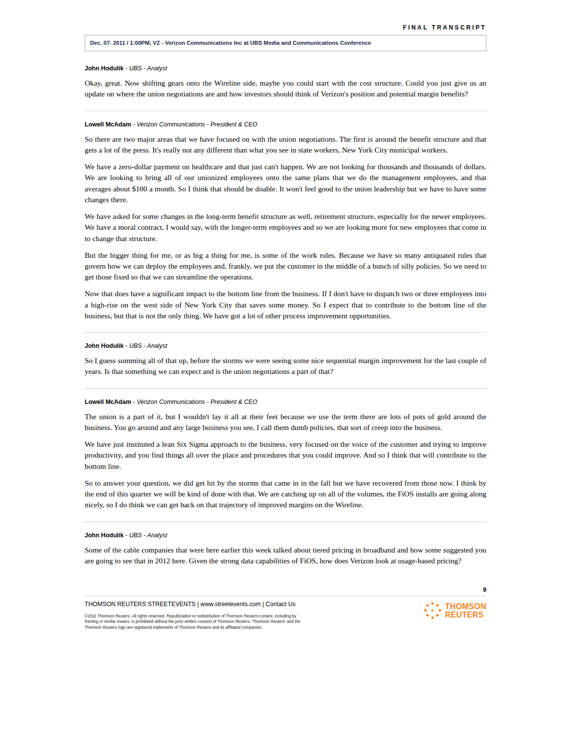FINAL TRANSCRIPT
Dec. 07. 2011 / 1:00PM, VZ - Verizon Communications Inc at UBS Media and Communications Conference
John Hodulik - UBS - Analyst
Okay, great. Now shifting gears onto the Wireline side, maybe you could start with the cost structure. Could you just give us an update on where the union negotiations are and how investors should think of Verizon's position and potential margin benefits?
Lowell McAdam - Verizon Communications - President & CEO
So there are two major areas that we have focused on with the union negotiations. The first is around the benefit structure and that gets a lot of the press. It's really not any different than what you see in state workers, New York City municipal workers.
We have a zero-dollar payment on healthcare and that just can't happen. We are not looking for thousands and thousands of dollars. We are looking to bring all of our unionized employees onto the same plans that we do the management employees, and that averages about $100 a month. So I think that should be doable. It won't feel good to the union leadership but we have to have some changes there.
We have asked for some changes in the long-term benefit structure as well, retirement structure, especially for the newer employees. We have a moral contract, I would say, with the longer-term employees and so we are looking more for new employees that come in to change that structure.
But the bigger thing for me, or as big a thing for me, is some of the work rules. Because we have so many antiquated rules that govern how we can deploy the employees and, frankly, we put the customer in the middle of a bunch of silly policies. So we need to get those fixed so that we can streamline the operations.
Now that does have a significant impact to the bottom line from the business. If I don't have to dispatch two or three employees into a high-rise on the west side of New York City that saves some money. So I expect that to contribute to the bottom line of the business, but that is not the only thing. We have got a lot of other process improvement opportunities.
John Hodulik - UBS - Analyst
So I guess summing all of that up, before the storms we were seeing some nice sequential margin improvement for the last couple of years. Is that something we can expect and is the union negotiations a part of that?
Lowell McAdam - Verizon Communications - President & CEO
The union is a part of it, but I wouldn't lay it all at their feet because we use the term there are lots of pots of gold around the business. You go around and any large business you see, I call them dumb policies, that sort of creep into the business.
We have just instituted a lean Six Sigma approach to the business, very focused on the voice of the customer and trying to improve productivity, and you find things all over the place and procedures that you could improve. And so I think that will contribute to the bottom line.
So to answer your question, we did get hit by the storms that came in in the fall but we have recovered from those now. I think by the end of this quarter we will be kind of done with that. We are catching up on all of the volumes, the FiOS installs are going along nicely, so I do think we can get back on that trajectory of improved margins on the Wireline.
John Hodulik - UBS - Analyst
Some of the cable companies that were here earlier this week talked about tiered pricing in broadband and how some suggested you are going to see that in 2012 here. Given the strong data capabilities of FiOS, how does Verizon look at usage-based pricing?
9
THOMSON REUTERS STREETEVENTS | www.streetevents.com | Contact Us
©2011 Thomson Reuters. All rights reserved. Republication or redistribution of Thomson Reuters content, including by framing or similar means, is prohibited without the prior written consent of Thomson Reuters. 'Thomson Reuters' and the Thomson Reuters logo are registered trademarks of Thomson Reuters and its affiliated companies.
THOMSONREUTERS